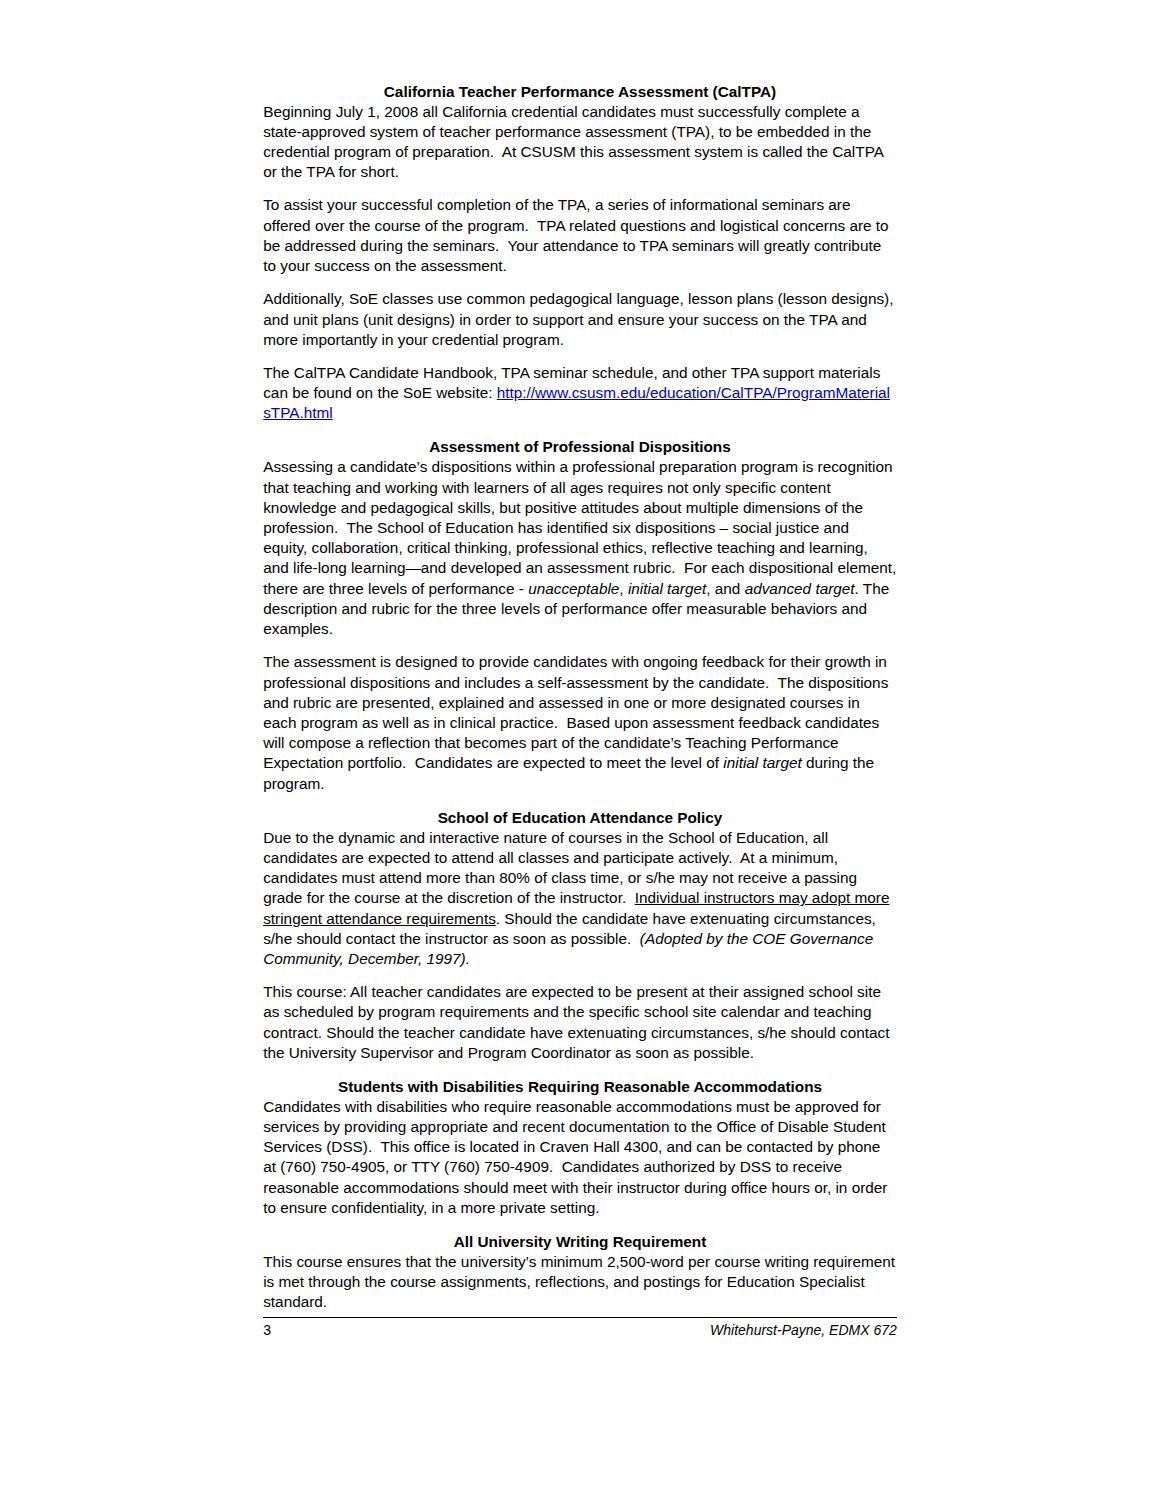California Teacher Performance Assessment (CalTPA)
Beginning July 1, 2008 all California credential candidates must successfully complete a state-approved system of teacher performance assessment (TPA), to be embedded in the credential program of preparation. At CSUSM this assessment system is called the CalTPA or the TPA for short.
To assist your successful completion of the TPA, a series of informational seminars are offered over the course of the program. TPA related questions and logistical concerns are to be addressed during the seminars. Your attendance to TPA seminars will greatly contribute to your success on the assessment.
Additionally, SoE classes use common pedagogical language, lesson plans (lesson designs), and unit plans (unit designs) in order to support and ensure your success on the TPA and more importantly in your credential program.
The CalTPA Candidate Handbook, TPA seminar schedule, and other TPA support materials can be found on the SoE website: http://www.csusm.edu/education/CalTPA/ProgramMaterialsTPA.html
Assessment of Professional Dispositions
Assessing a candidate’s dispositions within a professional preparation program is recognition that teaching and working with learners of all ages requires not only specific content knowledge and pedagogical skills, but positive attitudes about multiple dimensions of the profession. The School of Education has identified six dispositions – social justice and equity, collaboration, critical thinking, professional ethics, reflective teaching and learning, and life-long learning—and developed an assessment rubric. For each dispositional element, there are three levels of performance - unacceptable, initial target, and advanced target. The description and rubric for the three levels of performance offer measurable behaviors and examples.
The assessment is designed to provide candidates with ongoing feedback for their growth in professional dispositions and includes a self-assessment by the candidate. The dispositions and rubric are presented, explained and assessed in one or more designated courses in each program as well as in clinical practice. Based upon assessment feedback candidates will compose a reflection that becomes part of the candidate’s Teaching Performance Expectation portfolio. Candidates are expected to meet the level of initial target during the program.
School of Education Attendance Policy
Due to the dynamic and interactive nature of courses in the School of Education, all candidates are expected to attend all classes and participate actively. At a minimum, candidates must attend more than 80% of class time, or s/he may not receive a passing grade for the course at the discretion of the instructor. Individual instructors may adopt more stringent attendance requirements. Should the candidate have extenuating circumstances, s/he should contact the instructor as soon as possible. (Adopted by the COE Governance Community, December, 1997).
This course: All teacher candidates are expected to be present at their assigned school site as scheduled by program requirements and the specific school site calendar and teaching contract. Should the teacher candidate have extenuating circumstances, s/he should contact the University Supervisor and Program Coordinator as soon as possible.
Students with Disabilities Requiring Reasonable Accommodations
Candidates with disabilities who require reasonable accommodations must be approved for services by providing appropriate and recent documentation to the Office of Disable Student Services (DSS). This office is located in Craven Hall 4300, and can be contacted by phone at (760) 750-4905, or TTY (760) 750-4909. Candidates authorized by DSS to receive reasonable accommodations should meet with their instructor during office hours or, in order to ensure confidentiality, in a more private setting.
All University Writing Requirement
This course ensures that the university’s minimum 2,500-word per course writing requirement is met through the course assignments, reflections, and postings for Education Specialist standard.
3 Whitehurst-Payne, EDMX 672